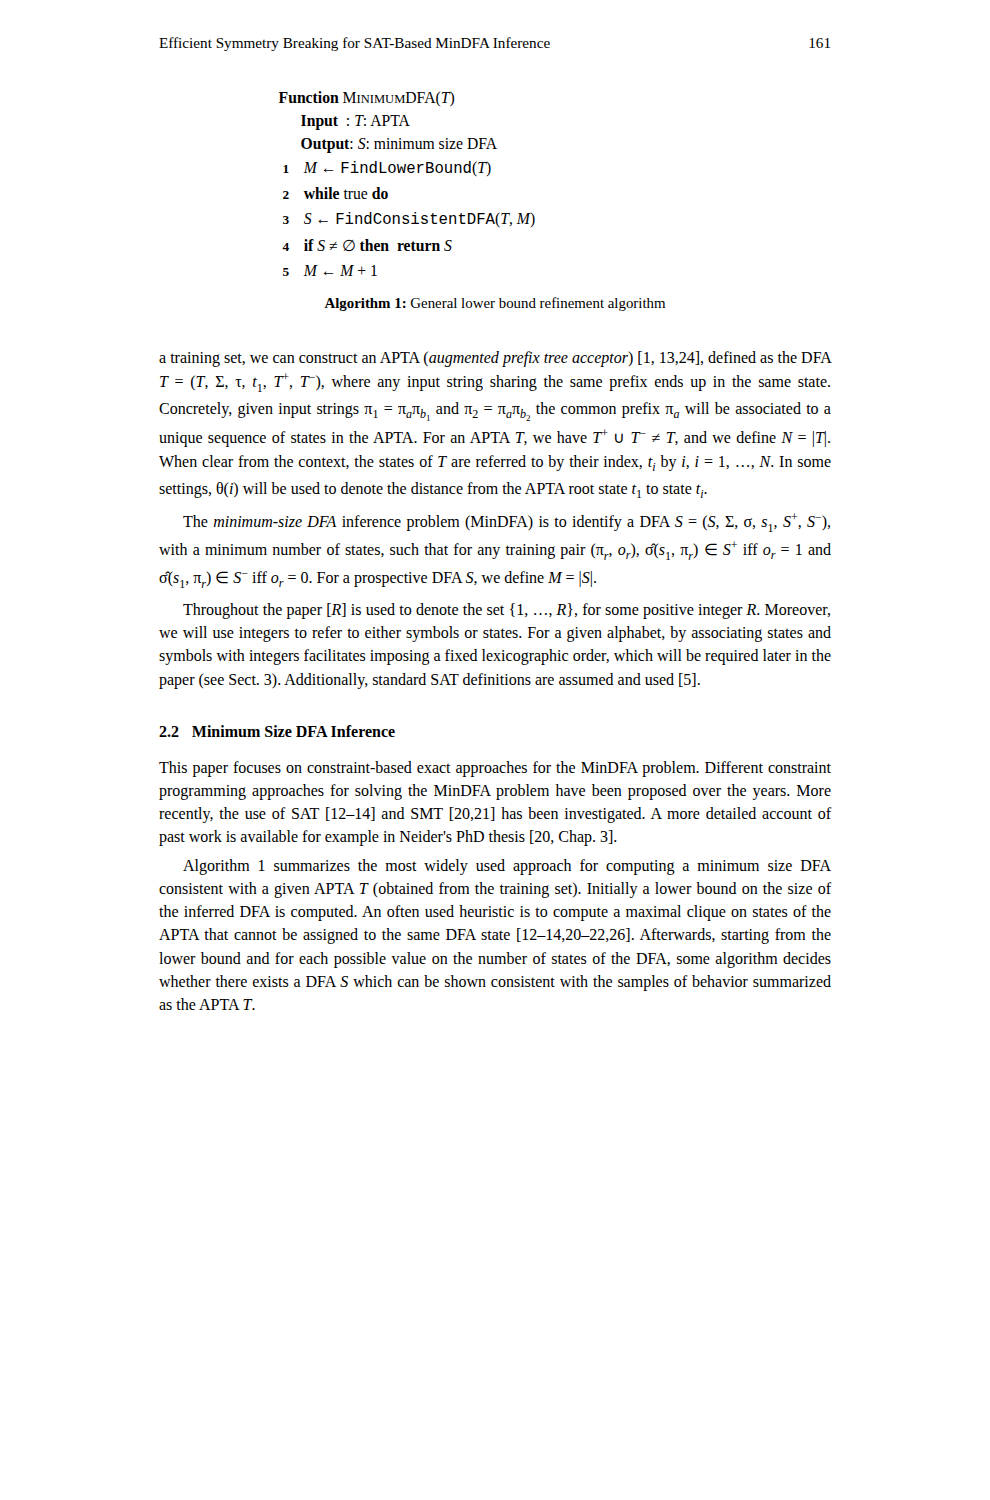Efficient Symmetry Breaking for SAT-Based MinDFA Inference 161
Function MINIMUMDFA(T)
Input : T: APTA
Output: S: minimum size DFA
| 1 | M ← FindLowerBound ( T ) |
| 2 | while true do |
| 3 | S ← FindConsistentDFA ( T , M ) |
| 4 | if S ≠ ∅ then return S |
| 5 | M ← M + 1 |
Algorithm 1: General lower bound refinement algorithm
a training set, we can construct an APTA (augmented prefix tree acceptor) [1, 13,24], defined as the DFA T = (T, Σ, τ, t1, T+, T−), where any input string sharing the same prefix ends up in the same state. Concretely, given input strings π1 = πaπb1 and π2 = πaπb2 the common prefix πa will be associated to a unique sequence of states in the APTA. For an APTA T, we have T+ ∪ T− ≠ T, and we define N = |T|. When clear from the context, the states of T are referred to by their index, ti by i, i = 1, …, N. In some settings, θ(i) will be used to denote the distance from the APTA root state t1 to state ti.
The minimum-size DFA inference problem (MinDFA) is to identify a DFA S = (S, Σ, σ, s1, S+, S−), with a minimum number of states, such that for any training pair (πr, or), σ̂(s1, πr) ∈ S+ iff or = 1 and σ̂(s1, πr) ∈ S− iff or = 0. For a prospective DFA S, we define M = |S|.
Throughout the paper [R] is used to denote the set {1, …, R}, for some positive integer R. Moreover, we will use integers to refer to either symbols or states. For a given alphabet, by associating states and symbols with integers facilitates imposing a fixed lexicographic order, which will be required later in the paper (see Sect. 3). Additionally, standard SAT definitions are assumed and used [5].
2.2 Minimum Size DFA Inference
This paper focuses on constraint-based exact approaches for the MinDFA problem. Different constraint programming approaches for solving the MinDFA problem have been proposed over the years. More recently, the use of SAT [12–14] and SMT [20,21] has been investigated. A more detailed account of past work is available for example in Neider's PhD thesis [20, Chap. 3].
Algorithm 1 summarizes the most widely used approach for computing a minimum size DFA consistent with a given APTA T (obtained from the training set). Initially a lower bound on the size of the inferred DFA is computed. An often used heuristic is to compute a maximal clique on states of the APTA that cannot be assigned to the same DFA state [12–14,20–22,26]. Afterwards, starting from the lower bound and for each possible value on the number of states of the DFA, some algorithm decides whether there exists a DFA S which can be shown consistent with the samples of behavior summarized as the APTA T.